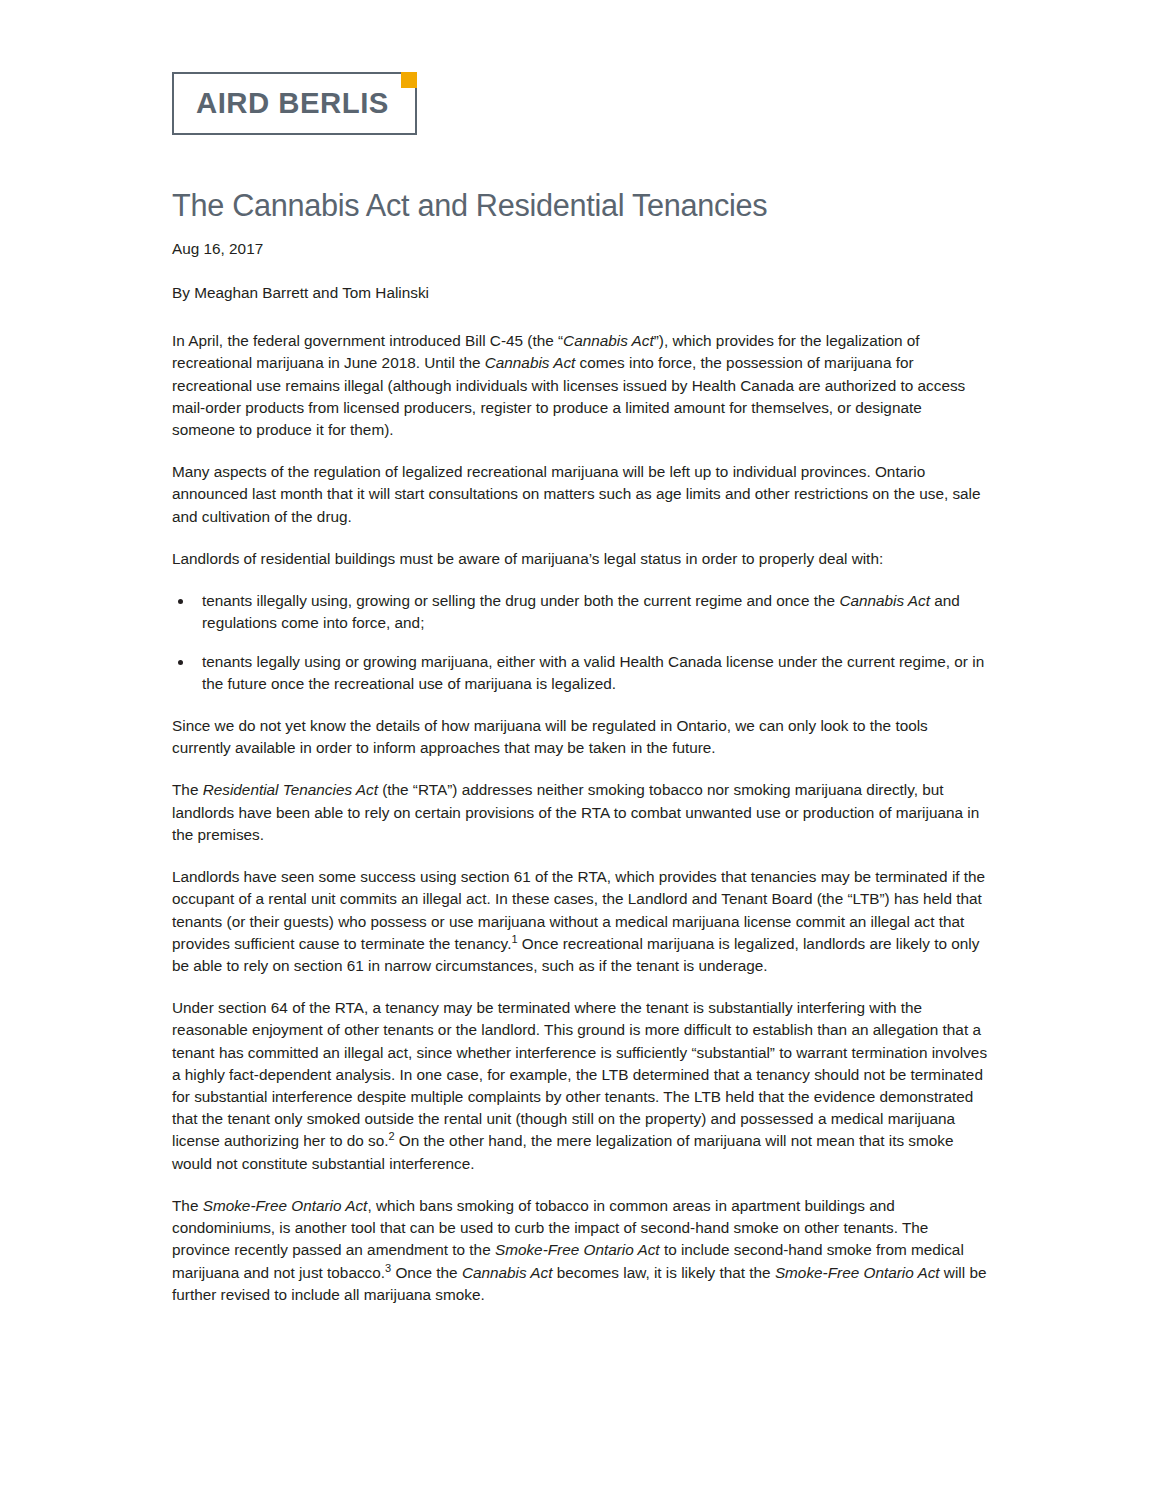AIRD BERLIS
The Cannabis Act and Residential Tenancies
Aug 16, 2017
By Meaghan Barrett and Tom Halinski
In April, the federal government introduced Bill C-45 (the “Cannabis Act”), which provides for the legalization of recreational marijuana in June 2018. Until the Cannabis Act comes into force, the possession of marijuana for recreational use remains illegal (although individuals with licenses issued by Health Canada are authorized to access mail-order products from licensed producers, register to produce a limited amount for themselves, or designate someone to produce it for them).
Many aspects of the regulation of legalized recreational marijuana will be left up to individual provinces. Ontario announced last month that it will start consultations on matters such as age limits and other restrictions on the use, sale and cultivation of the drug.
Landlords of residential buildings must be aware of marijuana’s legal status in order to properly deal with:
tenants illegally using, growing or selling the drug under both the current regime and once the Cannabis Act and regulations come into force, and;
tenants legally using or growing marijuana, either with a valid Health Canada license under the current regime, or in the future once the recreational use of marijuana is legalized.
Since we do not yet know the details of how marijuana will be regulated in Ontario, we can only look to the tools currently available in order to inform approaches that may be taken in the future.
The Residential Tenancies Act (the “RTA”) addresses neither smoking tobacco nor smoking marijuana directly, but landlords have been able to rely on certain provisions of the RTA to combat unwanted use or production of marijuana in the premises.
Landlords have seen some success using section 61 of the RTA, which provides that tenancies may be terminated if the occupant of a rental unit commits an illegal act. In these cases, the Landlord and Tenant Board (the “LTB”) has held that tenants (or their guests) who possess or use marijuana without a medical marijuana license commit an illegal act that provides sufficient cause to terminate the tenancy.1 Once recreational marijuana is legalized, landlords are likely to only be able to rely on section 61 in narrow circumstances, such as if the tenant is underage.
Under section 64 of the RTA, a tenancy may be terminated where the tenant is substantially interfering with the reasonable enjoyment of other tenants or the landlord. This ground is more difficult to establish than an allegation that a tenant has committed an illegal act, since whether interference is sufficiently “substantial” to warrant termination involves a highly fact-dependent analysis. In one case, for example, the LTB determined that a tenancy should not be terminated for substantial interference despite multiple complaints by other tenants. The LTB held that the evidence demonstrated that the tenant only smoked outside the rental unit (though still on the property) and possessed a medical marijuana license authorizing her to do so.2 On the other hand, the mere legalization of marijuana will not mean that its smoke would not constitute substantial interference.
The Smoke-Free Ontario Act, which bans smoking of tobacco in common areas in apartment buildings and condominiums, is another tool that can be used to curb the impact of second-hand smoke on other tenants. The province recently passed an amendment to the Smoke-Free Ontario Act to include second-hand smoke from medical marijuana and not just tobacco.3 Once the Cannabis Act becomes law, it is likely that the Smoke-Free Ontario Act will be further revised to include all marijuana smoke.